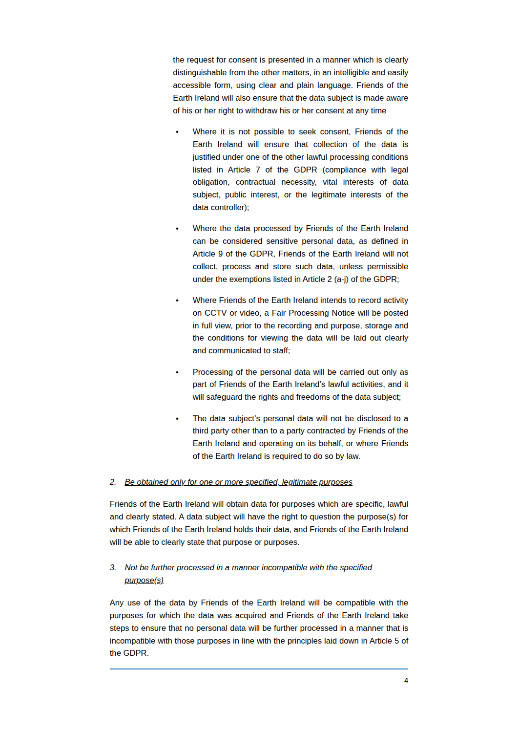the request for consent is presented in a manner which is clearly distinguishable from the other matters, in an intelligible and easily accessible form, using clear and plain language. Friends of the Earth Ireland will also ensure that the data subject is made aware of his or her right to withdraw his or her consent at any time
Where it is not possible to seek consent, Friends of the Earth Ireland will ensure that collection of the data is justified under one of the other lawful processing conditions listed in Article 7 of the GDPR (compliance with legal obligation, contractual necessity, vital interests of data subject, public interest, or the legitimate interests of the data controller);
Where the data processed by Friends of the Earth Ireland can be considered sensitive personal data, as defined in Article 9 of the GDPR, Friends of the Earth Ireland will not collect, process and store such data, unless permissible under the exemptions listed in Article 2 (a-j) of the GDPR;
Where Friends of the Earth Ireland intends to record activity on CCTV or video, a Fair Processing Notice will be posted in full view, prior to the recording and purpose, storage and the conditions for viewing the data will be laid out clearly and communicated to staff;
Processing of the personal data will be carried out only as part of Friends of the Earth Ireland’s lawful activities, and it will safeguard the rights and freedoms of the data subject;
The data subject’s personal data will not be disclosed to a third party other than to a party contracted by Friends of the Earth Ireland and operating on its behalf, or where Friends of the Earth Ireland is required to do so by law.
2. Be obtained only for one or more specified, legitimate purposes
Friends of the Earth Ireland will obtain data for purposes which are specific, lawful and clearly stated. A data subject will have the right to question the purpose(s) for which Friends of the Earth Ireland holds their data, and Friends of the Earth Ireland will be able to clearly state that purpose or purposes.
3. Not be further processed in a manner incompatible with the specified purpose(s)
Any use of the data by Friends of the Earth Ireland will be compatible with the purposes for which the data was acquired and Friends of the Earth Ireland take steps to ensure that no personal data will be further processed in a manner that is incompatible with those purposes in line with the principles laid down in Article 5 of the GDPR.
4